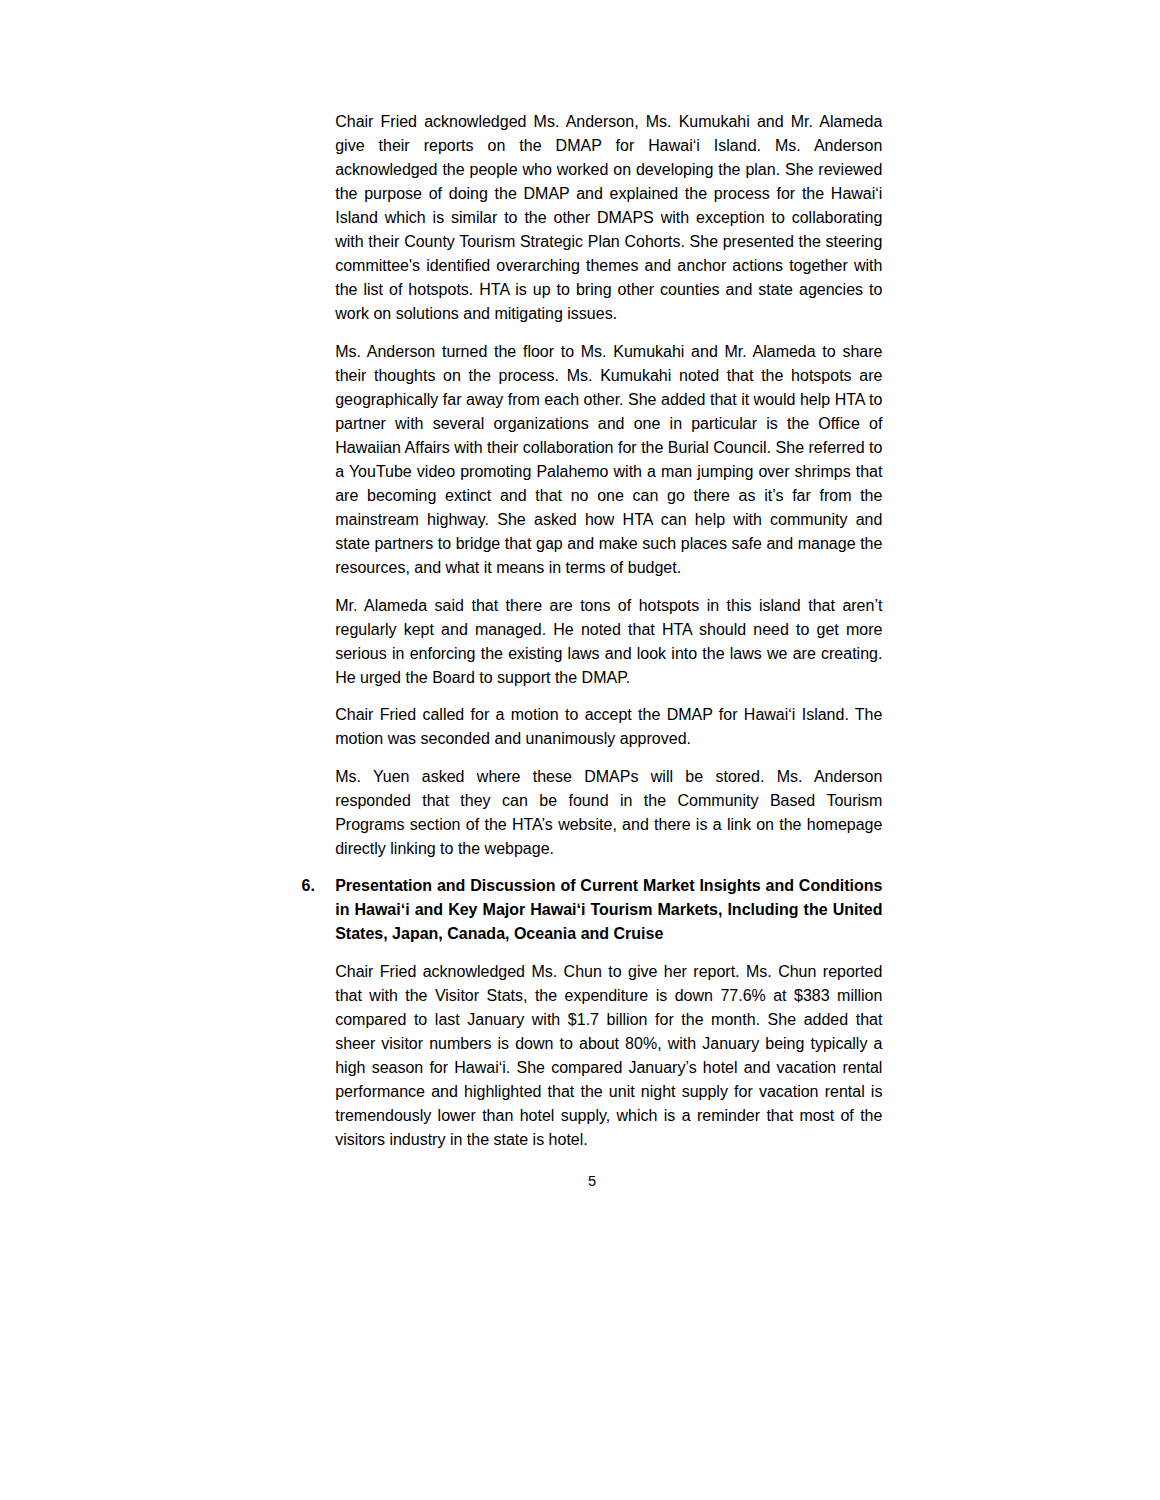Chair Fried acknowledged Ms. Anderson, Ms. Kumukahi and Mr. Alameda give their reports on the DMAP for Hawaiʻi Island. Ms. Anderson acknowledged the people who worked on developing the plan. She reviewed the purpose of doing the DMAP and explained the process for the Hawaiʻi Island which is similar to the other DMAPS with exception to collaborating with their County Tourism Strategic Plan Cohorts. She presented the steering committee's identified overarching themes and anchor actions together with the list of hotspots. HTA is up to bring other counties and state agencies to work on solutions and mitigating issues.
Ms. Anderson turned the floor to Ms. Kumukahi and Mr. Alameda to share their thoughts on the process. Ms. Kumukahi noted that the hotspots are geographically far away from each other. She added that it would help HTA to partner with several organizations and one in particular is the Office of Hawaiian Affairs with their collaboration for the Burial Council. She referred to a YouTube video promoting Palahemo with a man jumping over shrimps that are becoming extinct and that no one can go there as it’s far from the mainstream highway. She asked how HTA can help with community and state partners to bridge that gap and make such places safe and manage the resources, and what it means in terms of budget.
Mr. Alameda said that there are tons of hotspots in this island that aren’t regularly kept and managed. He noted that HTA should need to get more serious in enforcing the existing laws and look into the laws we are creating. He urged the Board to support the DMAP.
Chair Fried called for a motion to accept the DMAP for Hawaiʻi Island. The motion was seconded and unanimously approved.
Ms. Yuen asked where these DMAPs will be stored. Ms. Anderson responded that they can be found in the Community Based Tourism Programs section of the HTA’s website, and there is a link on the homepage directly linking to the webpage.
Presentation and Discussion of Current Market Insights and Conditions in Hawaiʻi and Key Major Hawaiʻi Tourism Markets, Including the United States, Japan, Canada, Oceania and Cruise
Chair Fried acknowledged Ms. Chun to give her report. Ms. Chun reported that with the Visitor Stats, the expenditure is down 77.6% at $383 million compared to last January with $1.7 billion for the month. She added that sheer visitor numbers is down to about 80%, with January being typically a high season for Hawaiʻi. She compared January’s hotel and vacation rental performance and highlighted that the unit night supply for vacation rental is tremendously lower than hotel supply, which is a reminder that most of the visitors industry in the state is hotel.
5